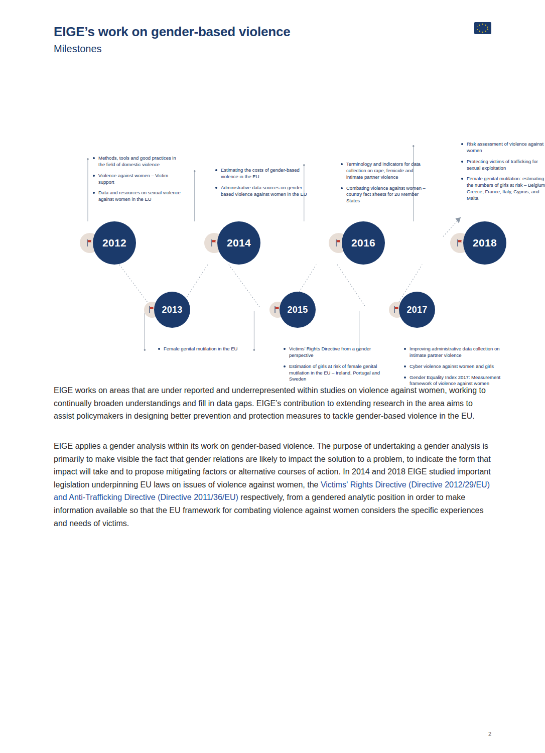EIGE’s work on gender-based violence
Milestones
2012
2013
2014
2015
2016
2017
2018
Methods, tools and good practices in the field of domestic violence
Violence against women – Victim support
Data and resources on sexual violence against women in the EU
Estimating the costs of gender-based violence in the EU
Administrative data sources on gender-based violence against women in the EU
Terminology and indicators for data collection on rape, femicide and intimate partner violence
Combating violence against women – country fact sheets for 28 Member States
Risk assessment of violence against women
Protecting victims of trafficking for sexual exploitation
Female genital mutilation: estimating the numbers of girls at risk – Belgium, Greece, France, Italy, Cyprus, and Malta
Female genital mutilation in the EU
Victims’ Rights Directive from a gender perspective
Estimation of girls at risk of female genital mutilation in the EU – Ireland, Portugal and Sweden
Improving administrative data collection on intimate partner violence
Cyber violence against women and girls
Gender Equality Index 2017: Measurement framework of violence against women
EIGE works on areas that are under reported and underrepresented within studies on violence against women, working to continually broaden understandings and fill in data gaps. EIGE’s contribution to extending research in the area aims to assist policymakers in designing better prevention and protection measures to tackle gender-based violence in the EU.
EIGE applies a gender analysis within its work on gender-based violence. The purpose of undertaking a gender analysis is primarily to make visible the fact that gender relations are likely to impact the solution to a problem, to indicate the form that impact will take and to propose mitigating factors or alternative courses of action. In 2014 and 2018 EIGE studied important legislation underpinning EU laws on issues of violence against women, the Victims' Rights Directive (Directive 2012/29/EU) and Anti-Trafficking Directive (Directive 2011/36/EU) respectively, from a gendered analytic position in order to make information available so that the EU framework for combating violence against women considers the specific experiences and needs of victims.
2